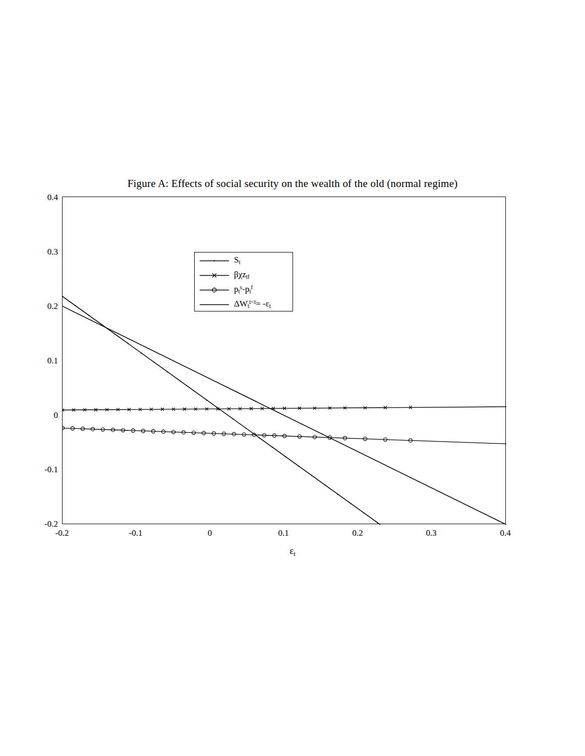Figure A: Effects of social security on the wealth of the old (normal regime)
0.4
0.3
0.2
0.1
0
-0.1
-0.2
-0.2
-0.1
0
0.1
0.2
0.3
0.4
εt
Coordinate mapping: x: eps -0.2 -> 0 px ; eps 0.4 -> 880 px (1466.67 px per unit) y: val 0.4 -> 0 px ; val -0.2 -> 650 px (1083.33 px per unit) y_px = (0.4 - val) * 1083.333 Delta W = -eps (solid line, no markers) : from (-0.2, 0.2) to (0.4, -0.2)
St
βχztf
pts-ptf
ΔWtt<t= -εt